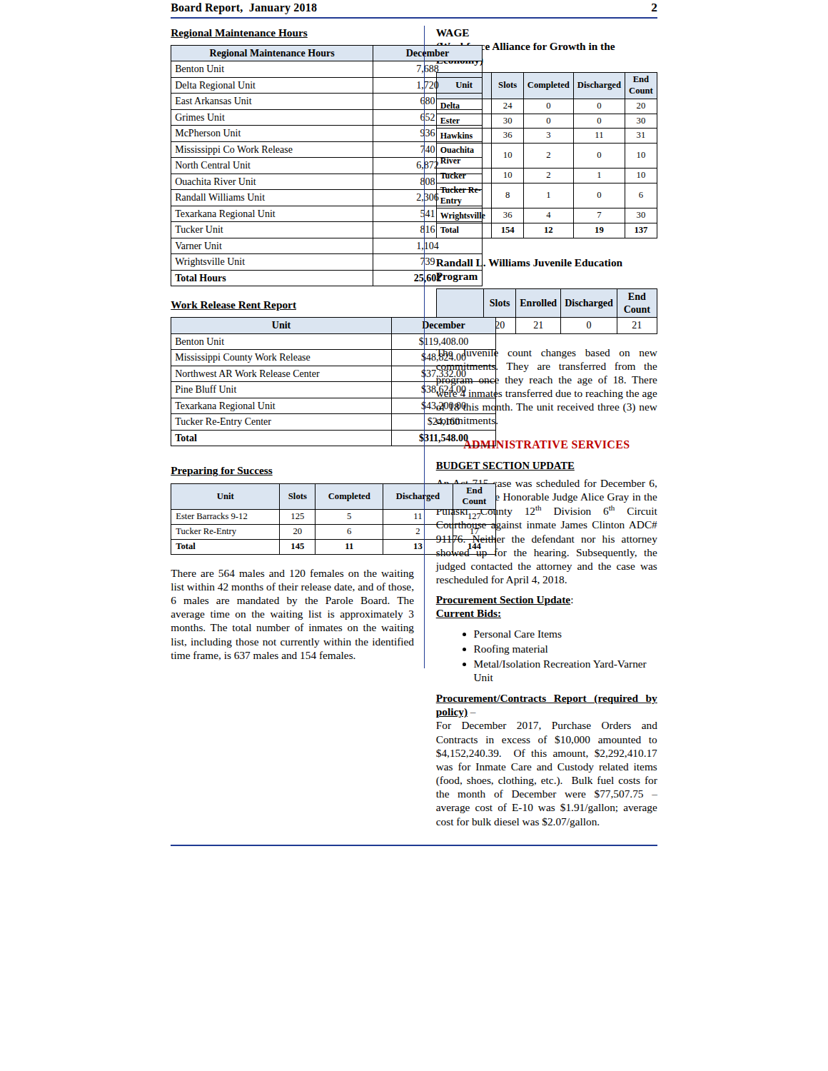Board Report, January 2018
2
Regional Maintenance Hours
| Regional Maintenance Hours | December |
| --- | --- |
| Benton Unit | 7,688 |
| Delta Regional Unit | 1,720 |
| East Arkansas Unit | 680 |
| Grimes Unit | 652 |
| McPherson Unit | 936 |
| Mississippi Co Work Release | 740 |
| North Central Unit | 6,872 |
| Ouachita River Unit | 808 |
| Randall Williams Unit | 2,306 |
| Texarkana Regional Unit | 541 |
| Tucker Unit | 816 |
| Varner Unit | 1,104 |
| Wrightsville Unit | 739 |
| Total Hours | 25,602 |
Work Release Rent Report
| Unit | December |
| --- | --- |
| Benton Unit | $119,408.00 |
| Mississippi County Work Release | $48,824.00 |
| Northwest AR Work Release Center | $37,332.00 |
| Pine Bluff Unit | $38,624.00 |
| Texarkana Regional Unit | $43,200.00 |
| Tucker Re-Entry Center | $24,160 |
| Total | $311,548.00 |
Preparing for Success
| Unit | Slots | Completed | Discharged | End Count |
| --- | --- | --- | --- | --- |
| Ester Barracks 9-12 | 125 | 5 | 11 | 127 |
| Tucker Re-Entry | 20 | 6 | 2 | 17 |
| Total | 145 | 11 | 13 | 144 |
There are 564 males and 120 females on the waiting list within 42 months of their release date, and of those, 6 males are mandated by the Parole Board. The average time on the waiting list is approximately 3 months. The total number of inmates on the waiting list, including those not currently within the identified time frame, is 637 males and 154 females.
WAGE
(Workforce Alliance for Growth in the Economy)
| Unit | Slots | Completed | Discharged | End Count |
| --- | --- | --- | --- | --- |
| Delta | 24 | 0 | 0 | 20 |
| Ester | 30 | 0 | 0 | 30 |
| Hawkins | 36 | 3 | 11 | 31 |
| Ouachita River | 10 | 2 | 0 | 10 |
| Tucker | 10 | 2 | 1 | 10 |
| Tucker Re-Entry | 8 | 1 | 0 | 6 |
| Wrightsville | 36 | 4 | 7 | 30 |
| Total | 154 | 12 | 19 | 137 |
Randall L. Williams Juvenile Education Program
| | Slots | Enrolled | Discharged | End Count |
| --- | --- | --- | --- | --- |
| Juveniles | 20 | 21 | 0 | 21 |
The Juvenile count changes based on new commitments. They are transferred from the program once they reach the age of 18. There were 4 inmates transferred due to reaching the age of 18 this month. The unit received three (3) new commitments.
ADMINISTRATIVE SERVICES
BUDGET SECTION UPDATE
An Act 715 case was scheduled for December 6, 2017, with the Honorable Judge Alice Gray in the Pulaski County 12th Division 6th Circuit Courthouse against inmate James Clinton ADC# 91176. Neither the defendant nor his attorney showed up for the hearing. Subsequently, the judged contacted the attorney and the case was rescheduled for April 4, 2018.
Procurement Section Update:
Current Bids:
Personal Care Items
Roofing material
Metal/Isolation Recreation Yard-Varner Unit
Procurement/Contracts Report (required by policy) –
For December 2017, Purchase Orders and Contracts in excess of $10,000 amounted to $4,152,240.39. Of this amount, $2,292,410.17 was for Inmate Care and Custody related items (food, shoes, clothing, etc.). Bulk fuel costs for the month of December were $77,507.75 – average cost of E-10 was $1.91/gallon; average cost for bulk diesel was $2.07/gallon.